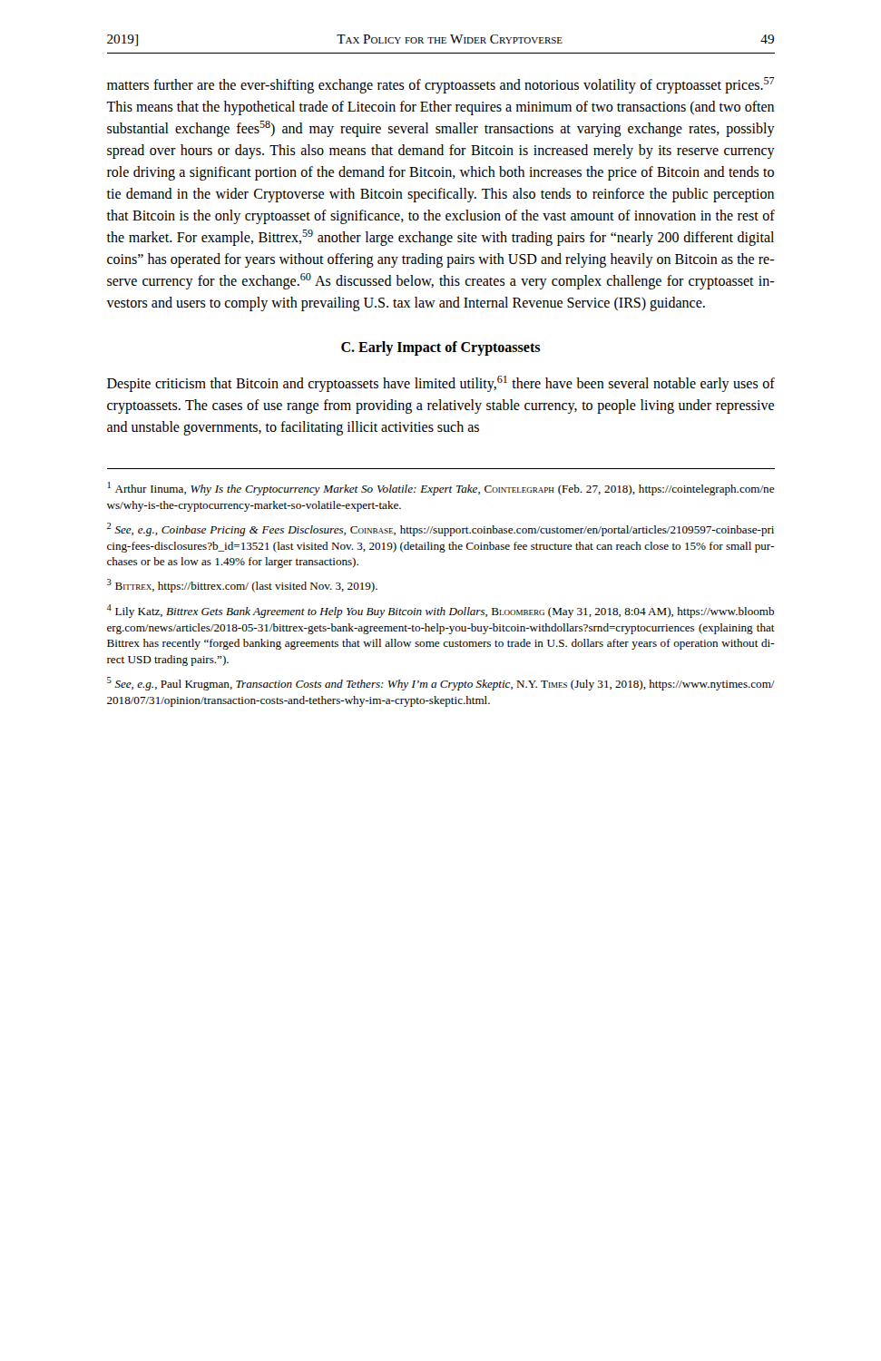2019] Tax Policy for the Wider Cryptoverse 49
matters further are the ever-shifting exchange rates of cryptoassets and notorious volatility of cryptoasset prices.57 This means that the hypothetical trade of Litecoin for Ether requires a minimum of two transactions (and two often substantial exchange fees58) and may require several smaller transactions at varying exchange rates, possibly spread over hours or days. This also means that demand for Bitcoin is increased merely by its reserve currency role driving a significant portion of the demand for Bitcoin, which both increases the price of Bitcoin and tends to tie demand in the wider Cryptoverse with Bitcoin specifically. This also tends to reinforce the public perception that Bitcoin is the only cryptoasset of significance, to the exclusion of the vast amount of innovation in the rest of the market. For example, Bittrex,59 another large exchange site with trading pairs for “nearly 200 different digital coins” has operated for years without offering any trading pairs with USD and relying heavily on Bitcoin as the reserve currency for the exchange.60 As discussed below, this creates a very complex challenge for cryptoasset investors and users to comply with prevailing U.S. tax law and Internal Revenue Service (IRS) guidance.
C. Early Impact of Cryptoassets
Despite criticism that Bitcoin and cryptoassets have limited utility,61 there have been several notable early uses of cryptoassets. The cases of use range from providing a relatively stable currency, to people living under repressive and unstable governments, to facilitating illicit activities such as
Arthur Iinuma, Why Is the Cryptocurrency Market So Volatile: Expert Take, Cointelegraph (Feb. 27, 2018), https://cointelegraph.com/news/why-is-the-cryptocurrency-market-so-volatile-expert-take.
See, e.g., Coinbase Pricing & Fees Disclosures, Coinbase, https://support.coinbase.com/customer/en/portal/articles/2109597-coinbase-pricing-fees-disclosures?b_id=13521 (last visited Nov. 3, 2019) (detailing the Coinbase fee structure that can reach close to 15% for small purchases or be as low as 1.49% for larger transactions).
Bittrex, https://bittrex.com/ (last visited Nov. 3, 2019).
Lily Katz, Bittrex Gets Bank Agreement to Help You Buy Bitcoin with Dollars, Bloomberg (May 31, 2018, 8:04 AM), https://www.bloomberg.com/news/articles/2018-05-31/bittrex-gets-bank-agreement-to-help-you-buy-bitcoin-withdollars?srnd=cryptocurriences (explaining that Bittrex has recently “forged banking agreements that will allow some customers to trade in U.S. dollars after years of operation without direct USD trading pairs.”).
See, e.g., Paul Krugman, Transaction Costs and Tethers: Why I’m a Crypto Skeptic, N.Y. Times (July 31, 2018), https://www.nytimes.com/2018/07/31/opinion/transaction-costs-and-tethers-why-im-a-crypto-skeptic.html.